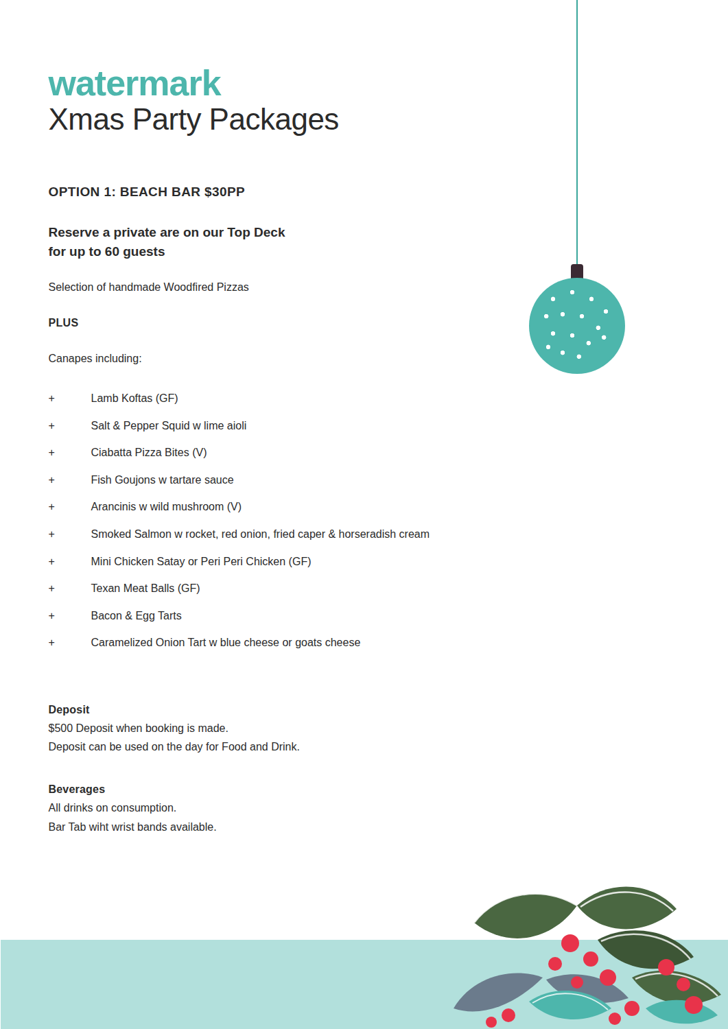watermark
Xmas Party Packages
OPTION 1: BEACH BAR $30PP
Reserve a private are on our Top Deck
for up to 60 guests
Selection of handmade Woodfired Pizzas
PLUS
Canapes including:
+Lamb Koftas (GF)
+Salt & Pepper Squid w lime aioli
+Ciabatta Pizza Bites (V)
+Fish Goujons w tartare sauce
+Arancinis w wild mushroom (V)
+Smoked Salmon w rocket, red onion, fried caper & horseradish cream
+Mini Chicken Satay or Peri Peri Chicken (GF)
+Texan Meat Balls (GF)
+Bacon & Egg Tarts
+Caramelized Onion Tart w blue cheese or goats cheese
Deposit
$500 Deposit when booking is made.
Deposit can be used on the day for Food and Drink.
Beverages
All drinks on consumption.
Bar Tab wiht wrist bands available.